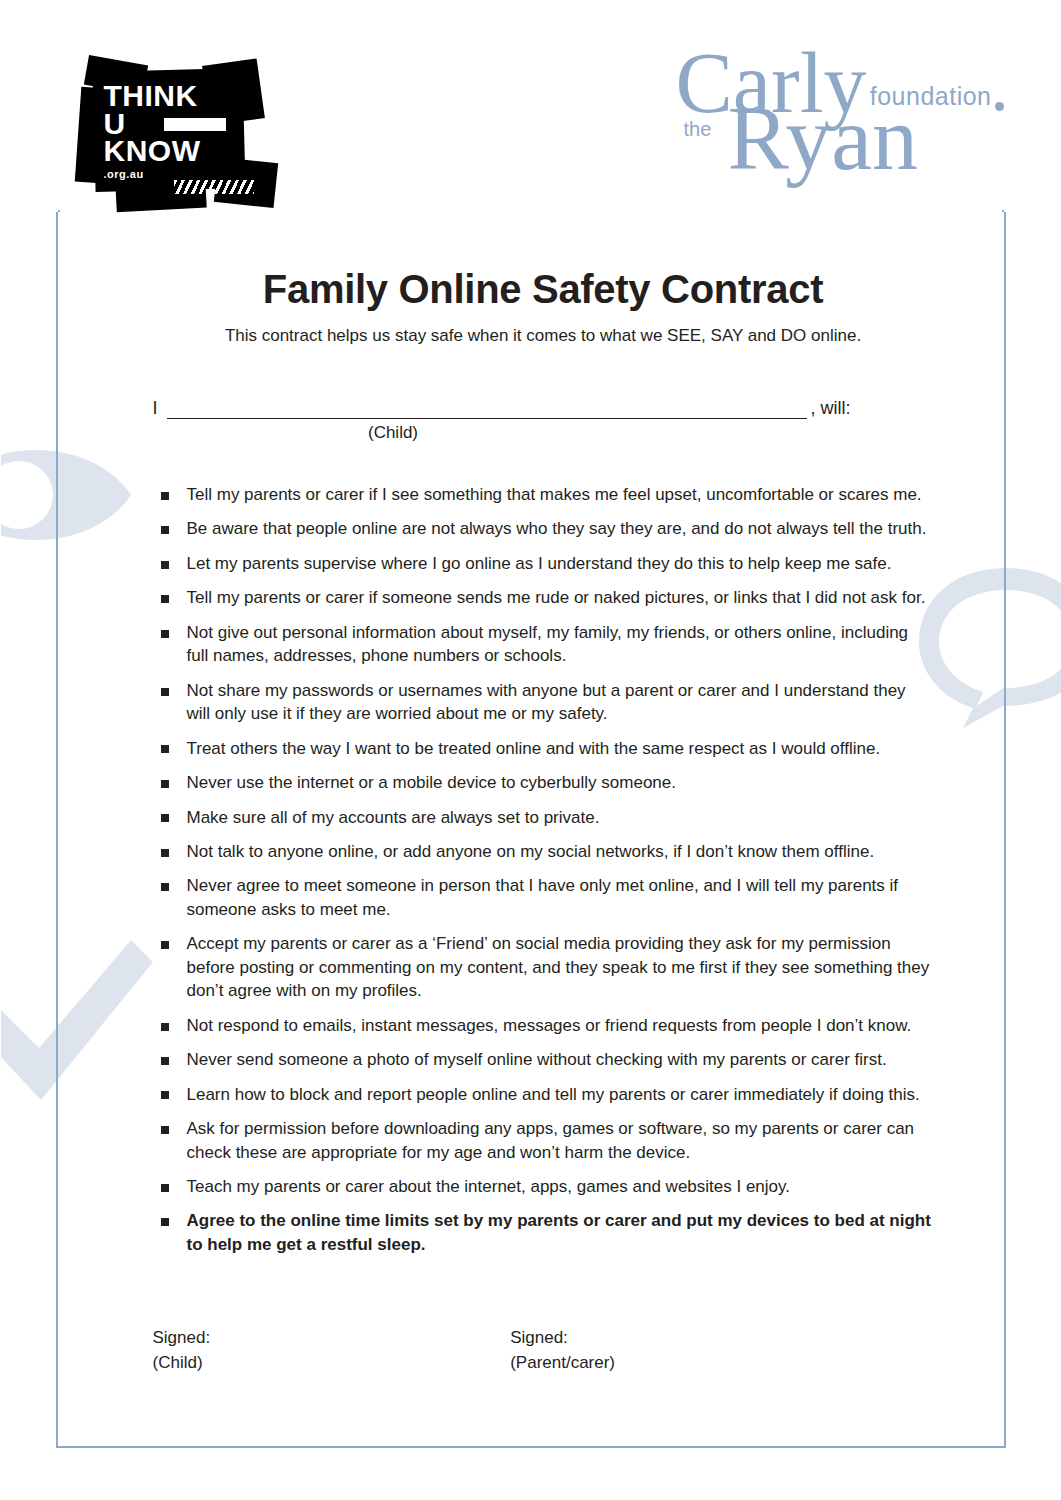THINK
U
KNOW
.org.au
Carly the Ryan foundation
Family Online Safety Contract
This contract helps us stay safe when it comes to what we SEE, SAY and DO online.
I , will:
(Child)
Tell my parents or carer if I see something that makes me feel upset, uncomfortable or scares me.
Be aware that people online are not always who they say they are, and do not always tell the truth.
Let my parents supervise where I go online as I understand they do this to help keep me safe.
Tell my parents or carer if someone sends me rude or naked pictures, or links that I did not ask for.
Not give out personal information about myself, my family, my friends, or others online, including full names, addresses, phone numbers or schools.
Not share my passwords or usernames with anyone but a parent or carer and I understand they will only use it if they are worried about me or my safety.
Treat others the way I want to be treated online and with the same respect as I would offline.
Never use the internet or a mobile device to cyberbully someone.
Make sure all of my accounts are always set to private.
Not talk to anyone online, or add anyone on my social networks, if I don’t know them offline.
Never agree to meet someone in person that I have only met online, and I will tell my parents if someone asks to meet me.
Accept my parents or carer as a ‘Friend’ on social media providing they ask for my permission before posting or commenting on my content, and they speak to me first if they see something they don’t agree with on my profiles.
Not respond to emails, instant messages, messages or friend requests from people I don’t know.
Never send someone a photo of myself online without checking with my parents or carer first.
Learn how to block and report people online and tell my parents or carer immediately if doing this.
Ask for permission before downloading any apps, games or software, so my parents or carer can check these are appropriate for my age and won’t harm the device.
Teach my parents or carer about the internet, apps, games and websites I enjoy.
Agree to the online time limits set by my parents or carer and put my devices to bed at night to help me get a restful sleep.
Signed:
(Child)
Signed:
(Parent/carer)